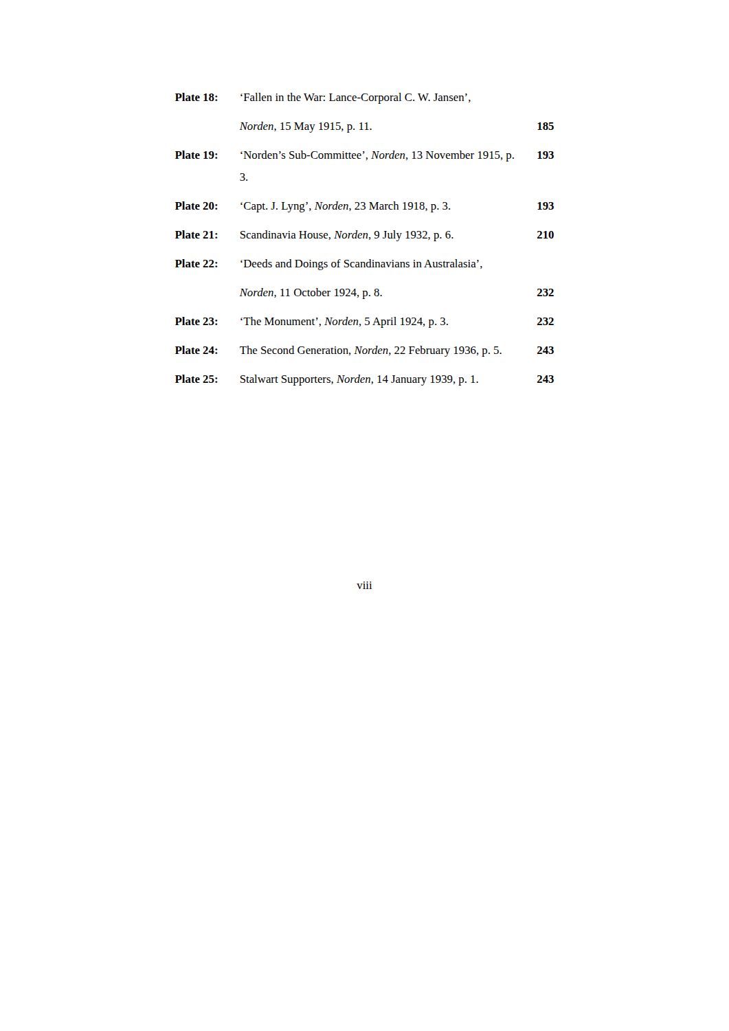| Plate 18: | ‘Fallen in the War: Lance-Corporal C. W. Jansen’, | |
| | Norden , 15 May 1915, p. 11. | 185 |
| Plate 19: | ‘Norden’s Sub-Committee’, Norden , 13 November 1915, p. 3. | 193 |
| Plate 20: | ‘Capt. J. Lyng’, Norden , 23 March 1918, p. 3. | 193 |
| Plate 21: | Scandinavia House, Norden , 9 July 1932, p. 6. | 210 |
| Plate 22: | ‘Deeds and Doings of Scandinavians in Australasia’, | |
| | Norden , 11 October 1924, p. 8. | 232 |
| Plate 23: | ‘The Monument’, Norden , 5 April 1924, p. 3. | 232 |
| Plate 24: | The Second Generation, Norden , 22 February 1936, p. 5. | 243 |
| Plate 25: | Stalwart Supporters, Norden , 14 January 1939, p. 1. | 243 |
viii